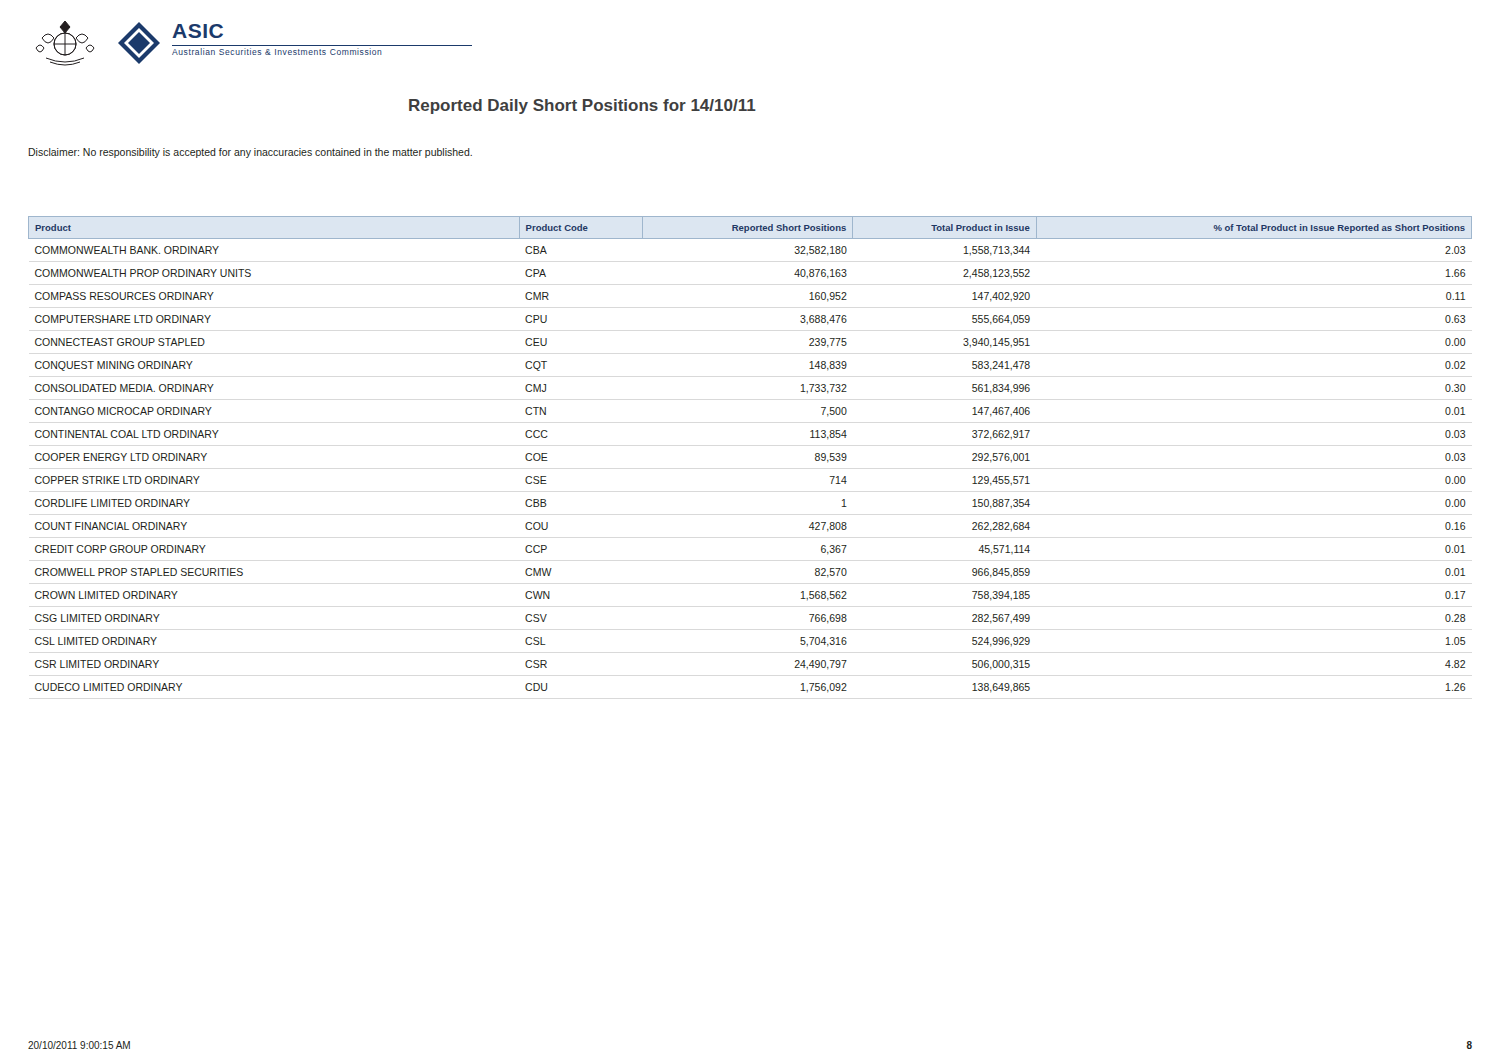ASIC
Australian Securities & Investments Commission
Reported Daily Short Positions for 14/10/11
Disclaimer: No responsibility is accepted for any inaccuracies contained in the matter published.
| Product | Product Code | Reported Short Positions | Total Product in Issue | % of Total Product in Issue Reported as Short Positions |
| --- | --- | --- | --- | --- |
| COMMONWEALTH BANK. ORDINARY | CBA | 32,582,180 | 1,558,713,344 | 2.03 |
| COMMONWEALTH PROP ORDINARY UNITS | CPA | 40,876,163 | 2,458,123,552 | 1.66 |
| COMPASS RESOURCES ORDINARY | CMR | 160,952 | 147,402,920 | 0.11 |
| COMPUTERSHARE LTD ORDINARY | CPU | 3,688,476 | 555,664,059 | 0.63 |
| CONNECTEAST GROUP STAPLED | CEU | 239,775 | 3,940,145,951 | 0.00 |
| CONQUEST MINING ORDINARY | CQT | 148,839 | 583,241,478 | 0.02 |
| CONSOLIDATED MEDIA. ORDINARY | CMJ | 1,733,732 | 561,834,996 | 0.30 |
| CONTANGO MICROCAP ORDINARY | CTN | 7,500 | 147,467,406 | 0.01 |
| CONTINENTAL COAL LTD ORDINARY | CCC | 113,854 | 372,662,917 | 0.03 |
| COOPER ENERGY LTD ORDINARY | COE | 89,539 | 292,576,001 | 0.03 |
| COPPER STRIKE LTD ORDINARY | CSE | 714 | 129,455,571 | 0.00 |
| CORDLIFE LIMITED ORDINARY | CBB | 1 | 150,887,354 | 0.00 |
| COUNT FINANCIAL ORDINARY | COU | 427,808 | 262,282,684 | 0.16 |
| CREDIT CORP GROUP ORDINARY | CCP | 6,367 | 45,571,114 | 0.01 |
| CROMWELL PROP STAPLED SECURITIES | CMW | 82,570 | 966,845,859 | 0.01 |
| CROWN LIMITED ORDINARY | CWN | 1,568,562 | 758,394,185 | 0.17 |
| CSG LIMITED ORDINARY | CSV | 766,698 | 282,567,499 | 0.28 |
| CSL LIMITED ORDINARY | CSL | 5,704,316 | 524,996,929 | 1.05 |
| CSR LIMITED ORDINARY | CSR | 24,490,797 | 506,000,315 | 4.82 |
| CUDECO LIMITED ORDINARY | CDU | 1,756,092 | 138,649,865 | 1.26 |
20/10/2011 9:00:15 AM
8